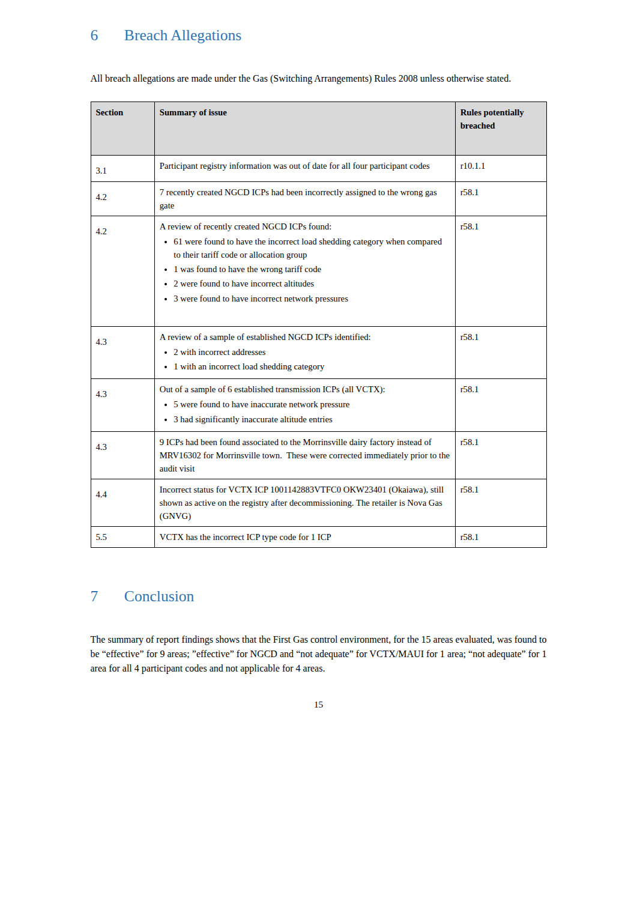6 Breach Allegations
All breach allegations are made under the Gas (Switching Arrangements) Rules 2008 unless otherwise stated.
| Section | Summary of issue | Rules potentially breached |
| --- | --- | --- |
| 3.1 | Participant registry information was out of date for all four participant codes | r10.1.1 |
| 4.2 | 7 recently created NGCD ICPs had been incorrectly assigned to the wrong gas gate | r58.1 |
| 4.2 | A review of recently created NGCD ICPs found: 61 were found to have the incorrect load shedding category when compared to their tariff code or allocation group 1 was found to have the wrong tariff code 2 were found to have incorrect altitudes 3 were found to have incorrect network pressures | r58.1 |
| 4.3 | A review of a sample of established NGCD ICPs identified: 2 with incorrect addresses 1 with an incorrect load shedding category | r58.1 |
| 4.3 | Out of a sample of 6 established transmission ICPs (all VCTX): 5 were found to have inaccurate network pressure 3 had significantly inaccurate altitude entries | r58.1 |
| 4.3 | 9 ICPs had been found associated to the Morrinsville dairy factory instead of MRV16302 for Morrinsville town. These were corrected immediately prior to the audit visit | r58.1 |
| 4.4 | Incorrect status for VCTX ICP 1001142883VTFC0 OKW23401 (Okaiawa), still shown as active on the registry after decommissioning. The retailer is Nova Gas (GNVG) | r58.1 |
| 5.5 | VCTX has the incorrect ICP type code for 1 ICP | r58.1 |
7 Conclusion
The summary of report findings shows that the First Gas control environment, for the 15 areas evaluated, was found to be “effective” for 9 areas; ”effective” for NGCD and “not adequate” for VCTX/MAUI for 1 area; “not adequate” for 1 area for all 4 participant codes and not applicable for 4 areas.
15